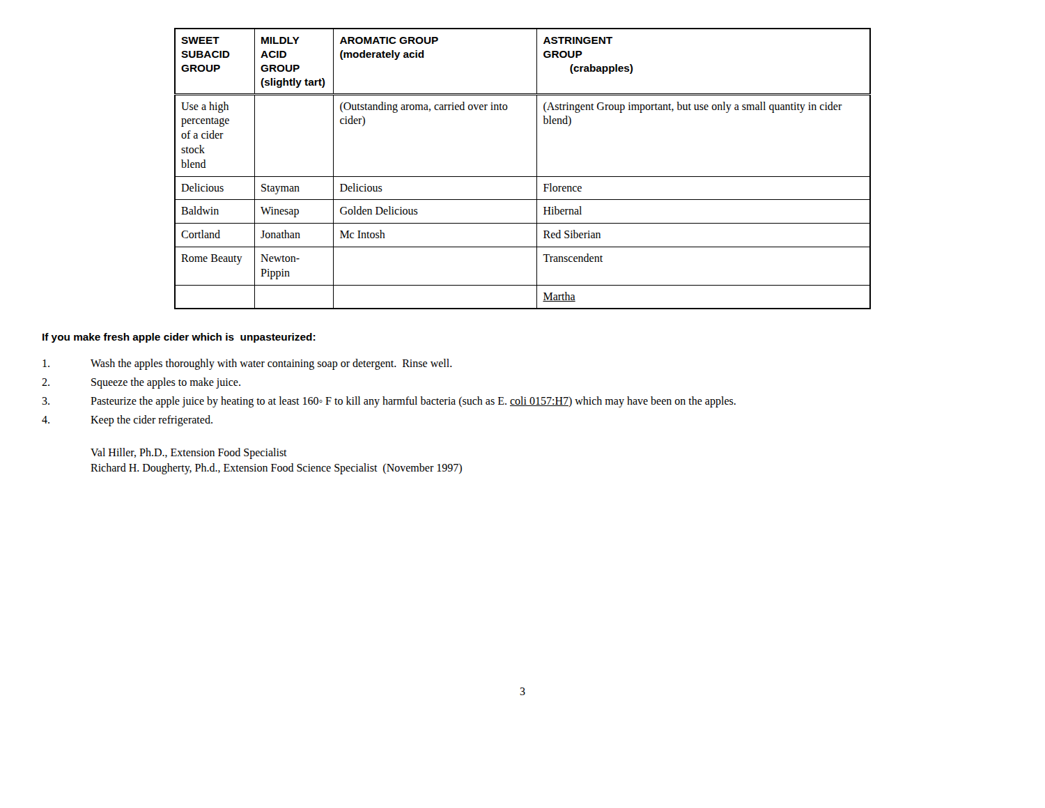| SWEET SUBACID GROUP | MILDLY ACID GROUP (slightly tart) | AROMATIC GROUP (moderately acid | ASTRINGENT GROUP (crabapples) |
| --- | --- | --- | --- |
| Use a high percentage of a cider stock blend | | (Outstanding aroma, carried over into cider) | (Astringent Group important, but use only a small quantity in cider blend) |
| Delicious | Stayman | Delicious | Florence |
| Baldwin | Winesap | Golden Delicious | Hibernal |
| Cortland | Jonathan | Mc Intosh | Red Siberian |
| Rome Beauty | Newton-Pippin | | Transcendent |
| | | | Martha |
If you make fresh apple cider which is unpasteurized:
Wash the apples thoroughly with water containing soap or detergent. Rinse well.
Squeeze the apples to make juice.
Pasteurize the apple juice by heating to at least 160◦ F to kill any harmful bacteria (such as E. coli 0157:H7) which may have been on the apples.
Keep the cider refrigerated.
Val Hiller, Ph.D., Extension Food Specialist
Richard H. Dougherty, Ph.d., Extension Food Science Specialist (November 1997)
3